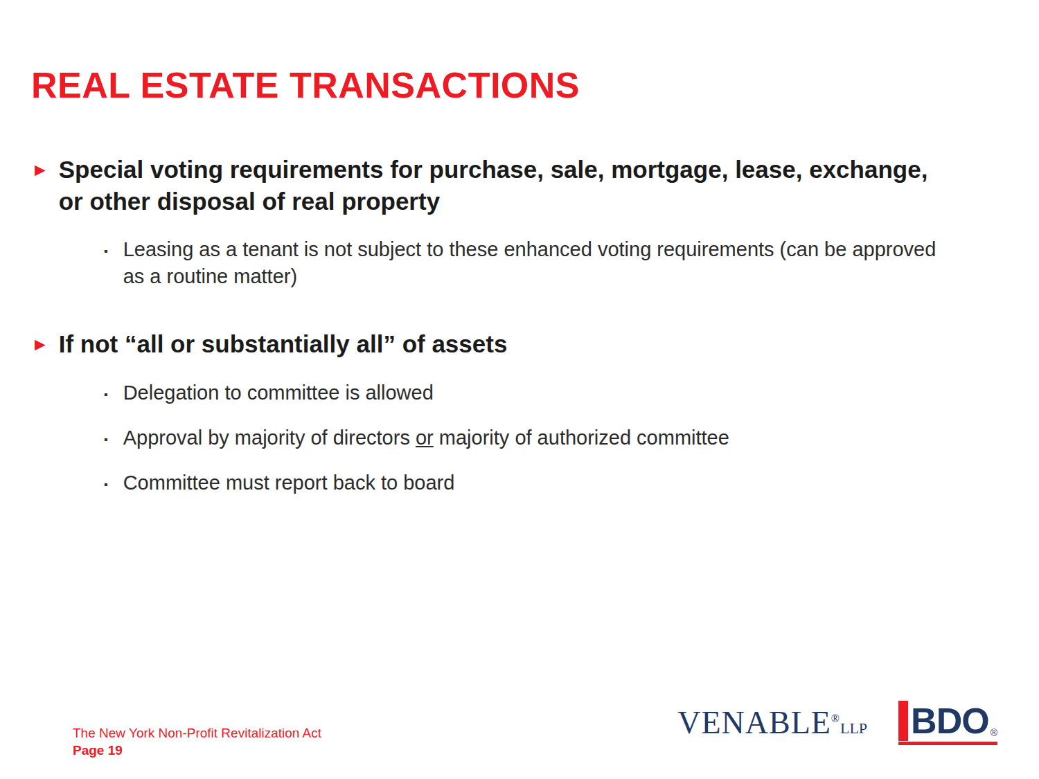REAL ESTATE TRANSACTIONS
► Special voting requirements for purchase, sale, mortgage, lease, exchange, or other disposal of real property
▪ Leasing as a tenant is not subject to these enhanced voting requirements (can be approved as a routine matter)
► If not “all or substantially all” of assets
▪ Delegation to committee is allowed
▪ Approval by majority of directors or majority of authorized committee
▪ Committee must report back to board
The New York Non-Profit Revitalization Act
Page 19
VENABLE®LLP
BDO ®